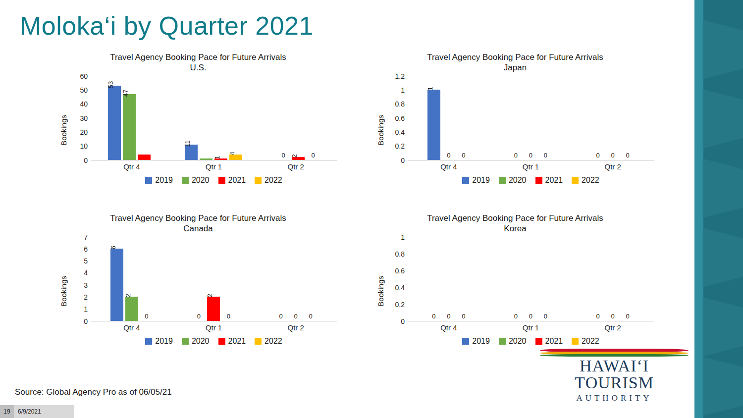Moloka‘i by Quarter 2021
Travel Agency Booking Pace for Future Arrivals
U.S.
Bookings
60 50 40 30 20 10 0
53
47
4
11
1
1
4
0
2
0
Qtr 4 Qtr 1 Qtr 2
2019 2020 2021 2022
Travel Agency Booking Pace for Future Arrivals
Japan
Bookings
1.2 1 0.8 0.6 0.4 0.2 0
1
0
0
0
0
0
0
0
0
Qtr 4 Qtr 1 Qtr 2
2019 2020 2021 2022
Travel Agency Booking Pace for Future Arrivals
Canada
Bookings
7 6 5 4 3 2 1 0
6
2
0
0
2
0
0
0
0
Qtr 4 Qtr 1 Qtr 2
2019 2020 2021 2022
Travel Agency Booking Pace for Future Arrivals
Korea
Bookings
1 0.8 0.6 0.4 0.2 0
0
0
0
0
0
0
0
0
0
Qtr 4 Qtr 1 Qtr 2
2019 2020 2021 2022
Source: Global Agency Pro as of 06/05/21
HAWAI‘I TOURISM
AUTHORITY
19
6/9/2021